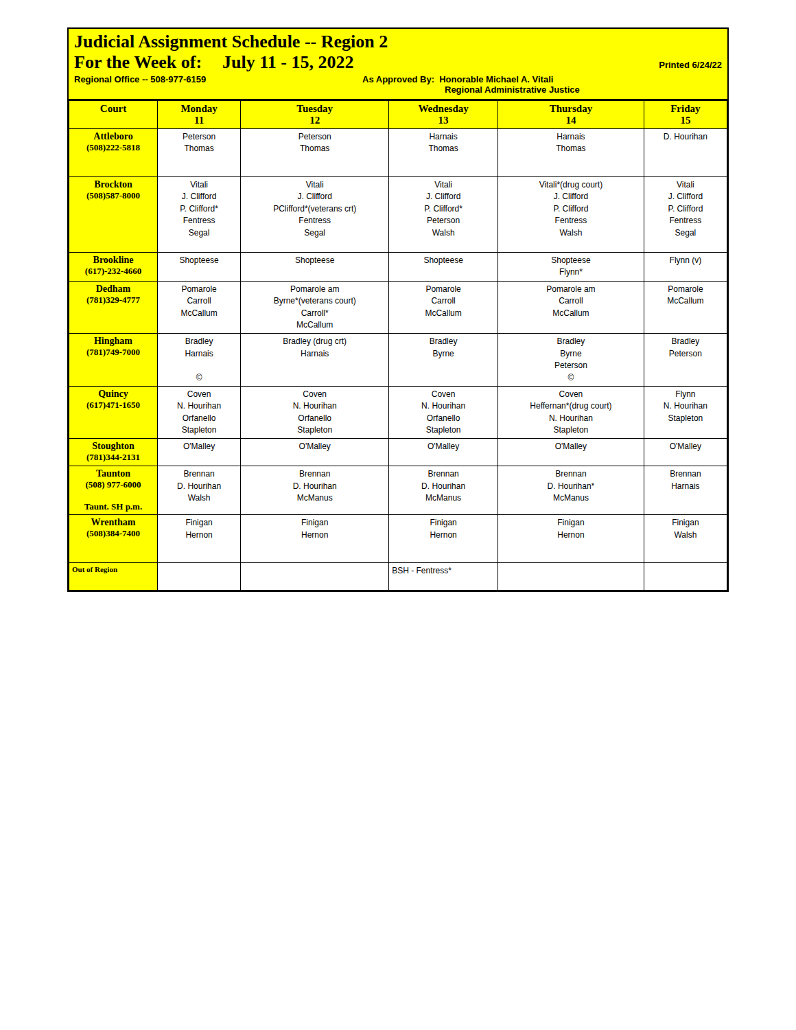Judicial Assignment Schedule -- Region 2
For the Week of: July 11 - 15, 2022 Printed 6/24/22
Regional Office -- 508-977-6159
As Approved By: Honorable Michael A. Vitali
Regional Administrative Justice
| Court | Monday 11 | Tuesday 12 | Wednesday 13 | Thursday 14 | Friday 15 |
| --- | --- | --- | --- | --- | --- |
| Attleboro (508)222-5818 | Peterson Thomas | Peterson Thomas | Harnais Thomas | Harnais Thomas | D. Hourihan |
| Brockton (508)587-8000 | Vitali J. Clifford P. Clifford* Fentress Segal | Vitali J. Clifford PClifford*(veterans crt) Fentress Segal | Vitali J. Clifford P. Clifford* Peterson Walsh | Vitali*(drug court) J. Clifford P. Clifford Fentress Walsh | Vitali J. Clifford P. Clifford Fentress Segal |
| Brookline (617)-232-4660 | Shopteese | Shopteese | Shopteese | Shopteese Flynn* | Flynn (v) |
| Dedham (781)329-4777 | Pomarole Carroll McCallum | Pomarole am Byrne*(veterans court) Carroll* McCallum | Pomarole Carroll McCallum | Pomarole am Carroll McCallum | Pomarole McCallum |
| Hingham (781)749-7000 | Bradley Harnais © | Bradley (drug crt) Harnais | Bradley Byrne | Bradley Byrne Peterson © | Bradley Peterson |
| Quincy (617)471-1650 | Coven N. Hourihan Orfanello Stapleton | Coven N. Hourihan Orfanello Stapleton | Coven N. Hourihan Orfanello Stapleton | Coven Heffernan*(drug court) N. Hourihan Stapleton | Flynn N. Hourihan Stapleton |
| Stoughton (781)344-2131 | O'Malley | O'Malley | O'Malley | O'Malley | O'Malley |
| Taunton (508) 977-6000 Taunt. SH p.m. | Brennan D. Hourihan Walsh | Brennan D. Hourihan McManus | Brennan D. Hourihan McManus | Brennan D. Hourihan* McManus | Brennan Harnais |
| Wrentham (508)384-7400 | Finigan Hernon | Finigan Hernon | Finigan Hernon | Finigan Hernon | Finigan Walsh |
| Out of Region | | | BSH - Fentress* | | |